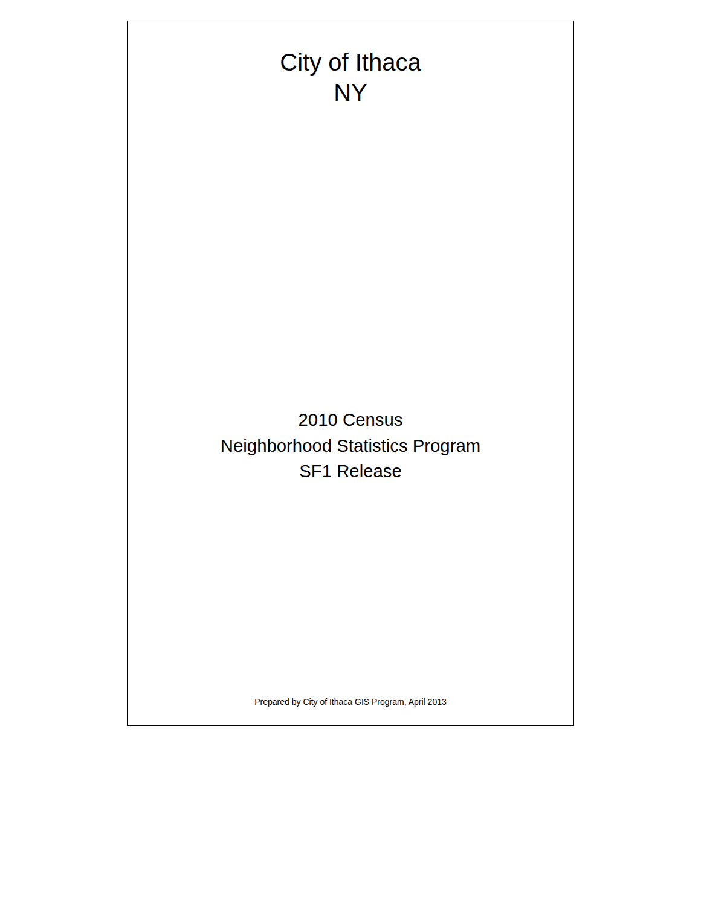City of IthacaNY
2010 Census Neighborhood Statistics Program SF1 Release
Prepared by City of Ithaca GIS Program, April 2013